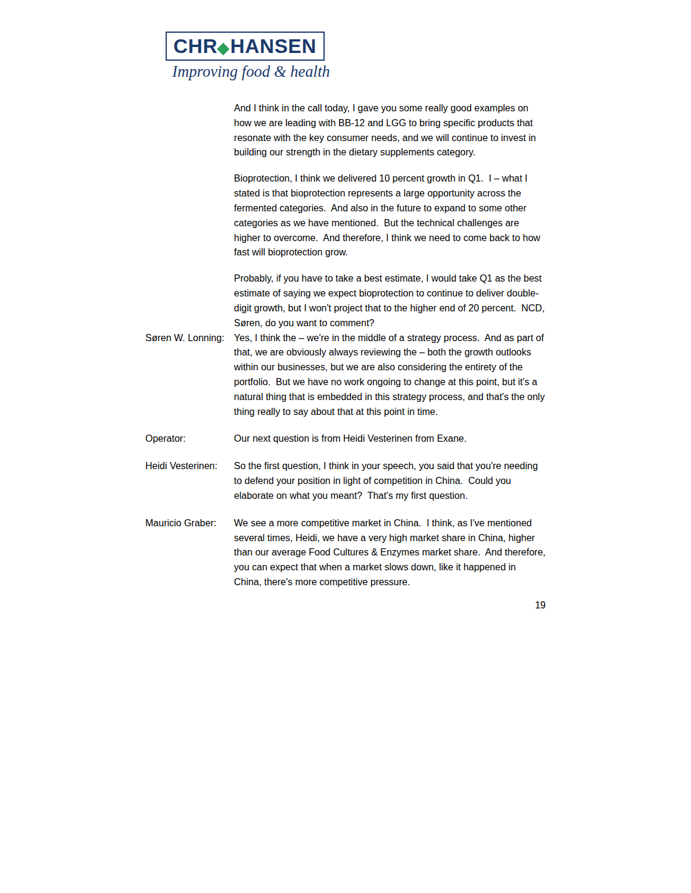CHR HANSEN
Improving food & health
And I think in the call today, I gave you some really good examples on how we are leading with BB-12 and LGG to bring specific products that resonate with the key consumer needs, and we will continue to invest in building our strength in the dietary supplements category.
Bioprotection, I think we delivered 10 percent growth in Q1. I – what I stated is that bioprotection represents a large opportunity across the fermented categories. And also in the future to expand to some other categories as we have mentioned. But the technical challenges are higher to overcome. And therefore, I think we need to come back to how fast will bioprotection grow.
Probably, if you have to take a best estimate, I would take Q1 as the best estimate of saying we expect bioprotection to continue to deliver double-digit growth, but I won't project that to the higher end of 20 percent. NCD, Søren, do you want to comment?
Søren W. Lonning:
Yes, I think the – we're in the middle of a strategy process. And as part of that, we are obviously always reviewing the – both the growth outlooks within our businesses, but we are also considering the entirety of the portfolio. But we have no work ongoing to change at this point, but it's a natural thing that is embedded in this strategy process, and that's the only thing really to say about that at this point in time.
Operator:
Our next question is from Heidi Vesterinen from Exane.
Heidi Vesterinen:
So the first question, I think in your speech, you said that you're needing to defend your position in light of competition in China. Could you elaborate on what you meant? That's my first question.
Mauricio Graber:
We see a more competitive market in China. I think, as I've mentioned several times, Heidi, we have a very high market share in China, higher than our average Food Cultures & Enzymes market share. And therefore, you can expect that when a market slows down, like it happened in China, there's more competitive pressure.
19